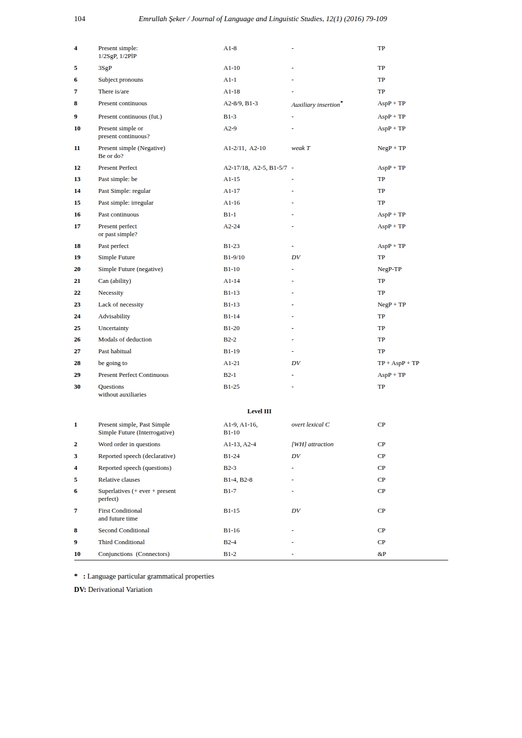104 Emrullah Şeker / Journal of Language and Linguistic Studies, 12(1) (2016) 79-109
| 4 | Present simple: 1/2SgP, 1/2PlP | A1-8 | - | TP |
| 5 | 3SgP | A1-10 | - | TP |
| 6 | Subject pronouns | A1-1 | - | TP |
| 7 | There is/are | A1-18 | - | TP |
| 8 | Present continuous | A2-8/9, B1-3 | Auxiliary insertion * | AspP + TP |
| 9 | Present continuous (fut.) | B1-3 | - | AspP + TP |
| 10 | Present simple or present continuous? | A2-9 | - | AspP + TP |
| 11 | Present simple (Negative) Be or do? | A1-2/11, A2-10 | weak T | NegP + TP |
| 12 | Present Perfect | A2-17/18, A2-5, B1-5/7 | - | AspP + TP |
| 13 | Past simple: be | A1-15 | - | TP |
| 14 | Past Simple: regular | A1-17 | - | TP |
| 15 | Past simple: irregular | A1-16 | - | TP |
| 16 | Past continuous | B1-1 | - | AspP + TP |
| 17 | Present perfect or past simple? | A2-24 | - | AspP + TP |
| 18 | Past perfect | B1-23 | - | AspP + TP |
| 19 | Simple Future | B1-9/10 | DV | TP |
| 20 | Simple Future (negative) | B1-10 | - | NegP-TP |
| 21 | Can (ability) | A1-14 | - | TP |
| 22 | Necessity | B1-13 | - | TP |
| 23 | Lack of necessity | B1-13 | - | NegP + TP |
| 24 | Advisability | B1-14 | - | TP |
| 25 | Uncertainty | B1-20 | - | TP |
| 26 | Modals of deduction | B2-2 | - | TP |
| 27 | Past habitual | B1-19 | - | TP |
| 28 | be going to | A1-21 | DV | TP + AspP + TP |
| 29 | Present Perfect Continuous | B2-1 | - | AspP + TP |
| 30 | Questions without auxiliaries | B1-25 | - | TP |
| Level III |
| 1 | Present simple, Past Simple Simple Future (Interrogative) | A1-9, A1-16, B1-10 | overt lexical C | CP |
| 2 | Word order in questions | A1-13, A2-4 | [WH] attraction | CP |
| 3 | Reported speech (declarative) | B1-24 | DV | CP |
| 4 | Reported speech (questions) | B2-3 | - | CP |
| 5 | Relative clauses | B1-4, B2-8 | - | CP |
| 6 | Superlatives (+ ever + present perfect) | B1-7 | - | CP |
| 7 | First Conditional and future time | B1-15 | DV | CP |
| 8 | Second Conditional | B1-16 | - | CP |
| 9 | Third Conditional | B2-4 | - | CP |
| 10 | Conjunctions (Connectors) | B1-2 | - | &P |
* : Language particular grammatical properties
DV: Derivational Variation